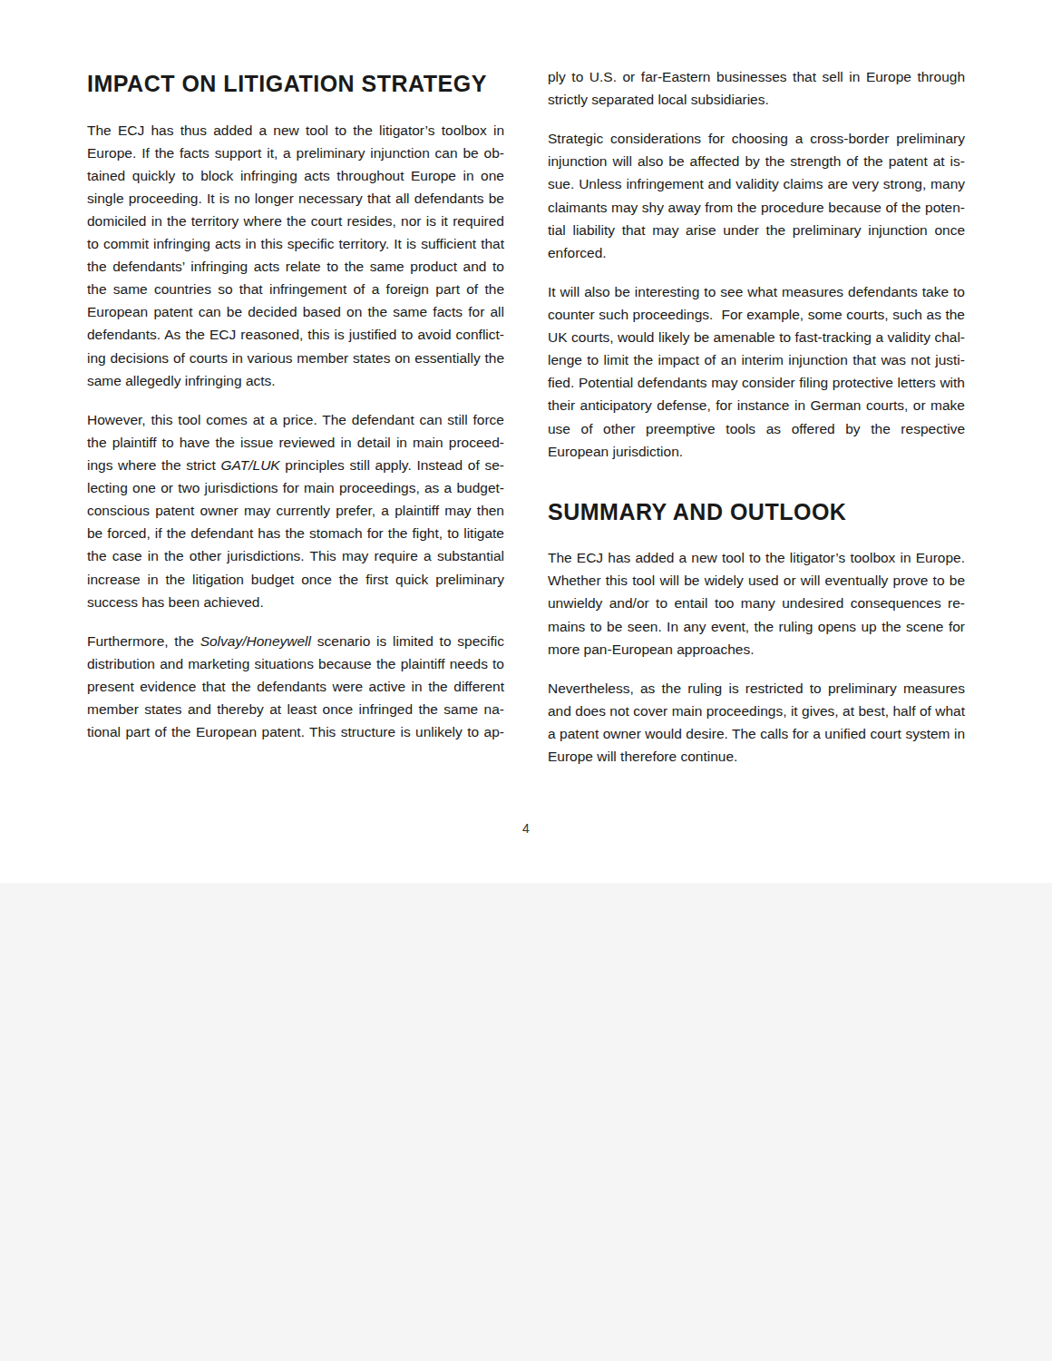IMPACT ON LITIGATION STRATEGY
The ECJ has thus added a new tool to the litigator’s toolbox in Europe. If the facts support it, a preliminary injunction can be obtained quickly to block infringing acts throughout Europe in one single proceeding. It is no longer necessary that all defendants be domiciled in the territory where the court resides, nor is it required to commit infringing acts in this specific territory. It is sufficient that the defendants’ infringing acts relate to the same product and to the same countries so that infringement of a foreign part of the European patent can be decided based on the same facts for all defendants. As the ECJ reasoned, this is justified to avoid conflicting decisions of courts in various member states on essentially the same allegedly infringing acts.
However, this tool comes at a price. The defendant can still force the plaintiff to have the issue reviewed in detail in main proceedings where the strict GAT/LUK principles still apply. Instead of selecting one or two jurisdictions for main proceedings, as a budget-conscious patent owner may currently prefer, a plaintiff may then be forced, if the defendant has the stomach for the fight, to litigate the case in the other jurisdictions. This may require a substantial increase in the litigation budget once the first quick preliminary success has been achieved.
Furthermore, the Solvay/Honeywell scenario is limited to specific distribution and marketing situations because the plaintiff needs to present evidence that the defendants were active in the different member states and thereby at least once infringed the same national part of the European patent. This structure is unlikely to apply to U.S. or far-Eastern businesses that sell in Europe through strictly separated local subsidiaries.
Strategic considerations for choosing a cross-border preliminary injunction will also be affected by the strength of the patent at issue. Unless infringement and validity claims are very strong, many claimants may shy away from the procedure because of the potential liability that may arise under the preliminary injunction once enforced.
It will also be interesting to see what measures defendants take to counter such proceedings. For example, some courts, such as the UK courts, would likely be amenable to fast-tracking a validity challenge to limit the impact of an interim injunction that was not justified. Potential defendants may consider filing protective letters with their anticipatory defense, for instance in German courts, or make use of other preemptive tools as offered by the respective European jurisdiction.
SUMMARY AND OUTLOOK
The ECJ has added a new tool to the litigator’s toolbox in Europe. Whether this tool will be widely used or will eventually prove to be unwieldy and/or to entail too many undesired consequences remains to be seen. In any event, the ruling opens up the scene for more pan-European approaches.
Nevertheless, as the ruling is restricted to preliminary measures and does not cover main proceedings, it gives, at best, half of what a patent owner would desire. The calls for a unified court system in Europe will therefore continue.
4